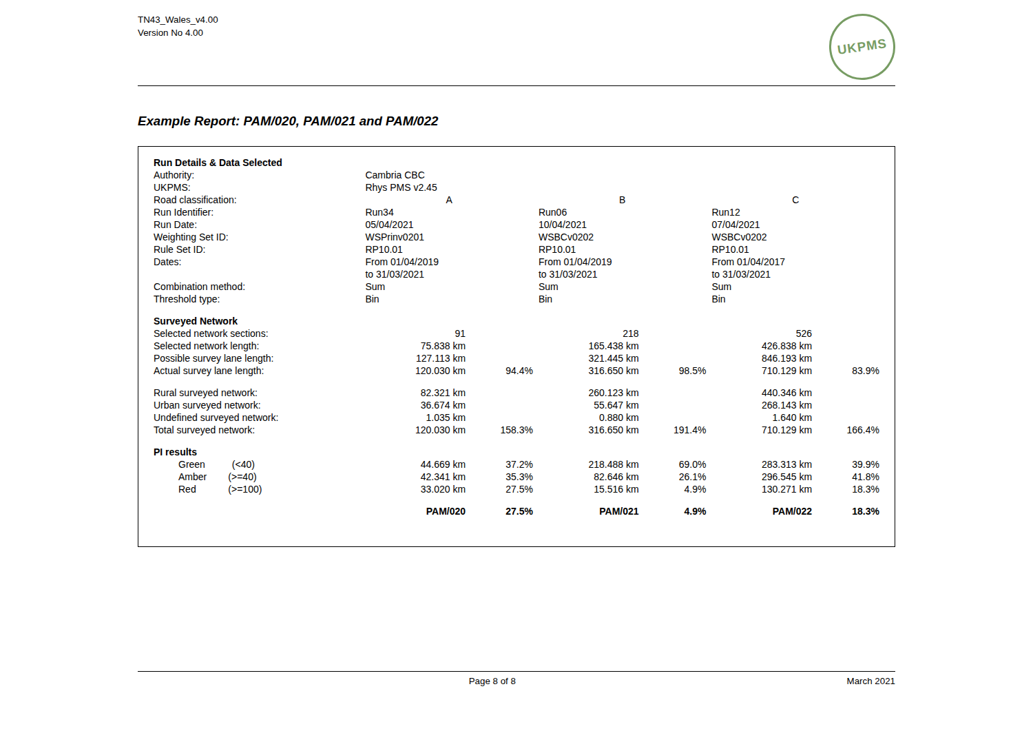TN43_Wales_v4.00
Version No 4.00
UKPMS
Example Report: PAM/020, PAM/021 and PAM/022
| Run Details & Data Selected |
| Authority: | Cambria CBC | | |
| UKPMS: | Rhys PMS v2.45 | | |
| Road classification: | A | B | C |
| Run Identifier: | Run34 | Run06 | Run12 |
| Run Date: | 05/04/2021 | 10/04/2021 | 07/04/2021 |
| Weighting Set ID: | WSPrinv0201 | WSBCv0202 | WSBCv0202 |
| Rule Set ID: | RP10.01 | RP10.01 | RP10.01 |
| Dates: | From 01/04/2019 | From 01/04/2019 | From 01/04/2017 |
| | to 31/03/2021 | to 31/03/2021 | to 31/03/2021 |
| Combination method: | Sum | Sum | Sum |
| Threshold type: | Bin | Bin | Bin |
| Surveyed Network |
| Selected network sections: | 91 | | 218 | | 526 | |
| Selected network length: | 75.838 km | | 165.438 km | | 426.838 km | |
| Possible survey lane length: | 127.113 km | | 321.445 km | | 846.193 km | |
| Actual survey lane length: | 120.030 km | 94.4% | 316.650 km | 98.5% | 710.129 km | 83.9% |
| Rural surveyed network: | 82.321 km | | 260.123 km | | 440.346 km | |
| Urban surveyed network: | 36.674 km | | 55.647 km | | 268.143 km | |
| Undefined surveyed network: | 1.035 km | | 0.880 km | | 1.640 km | |
| Total surveyed network: | 120.030 km | 158.3% | 316.650 km | 191.4% | 710.129 km | 166.4% |
| PI results |
| Green (<40) | 44.669 km | 37.2% | 218.488 km | 69.0% | 283.313 km | 39.9% |
| Amber (>=40) | 42.341 km | 35.3% | 82.646 km | 26.1% | 296.545 km | 41.8% |
| Red (>=100) | 33.020 km | 27.5% | 15.516 km | 4.9% | 130.271 km | 18.3% |
| | PAM/020 | 27.5% | PAM/021 | 4.9% | PAM/022 | 18.3% |
Page 8 of 8
March 2021